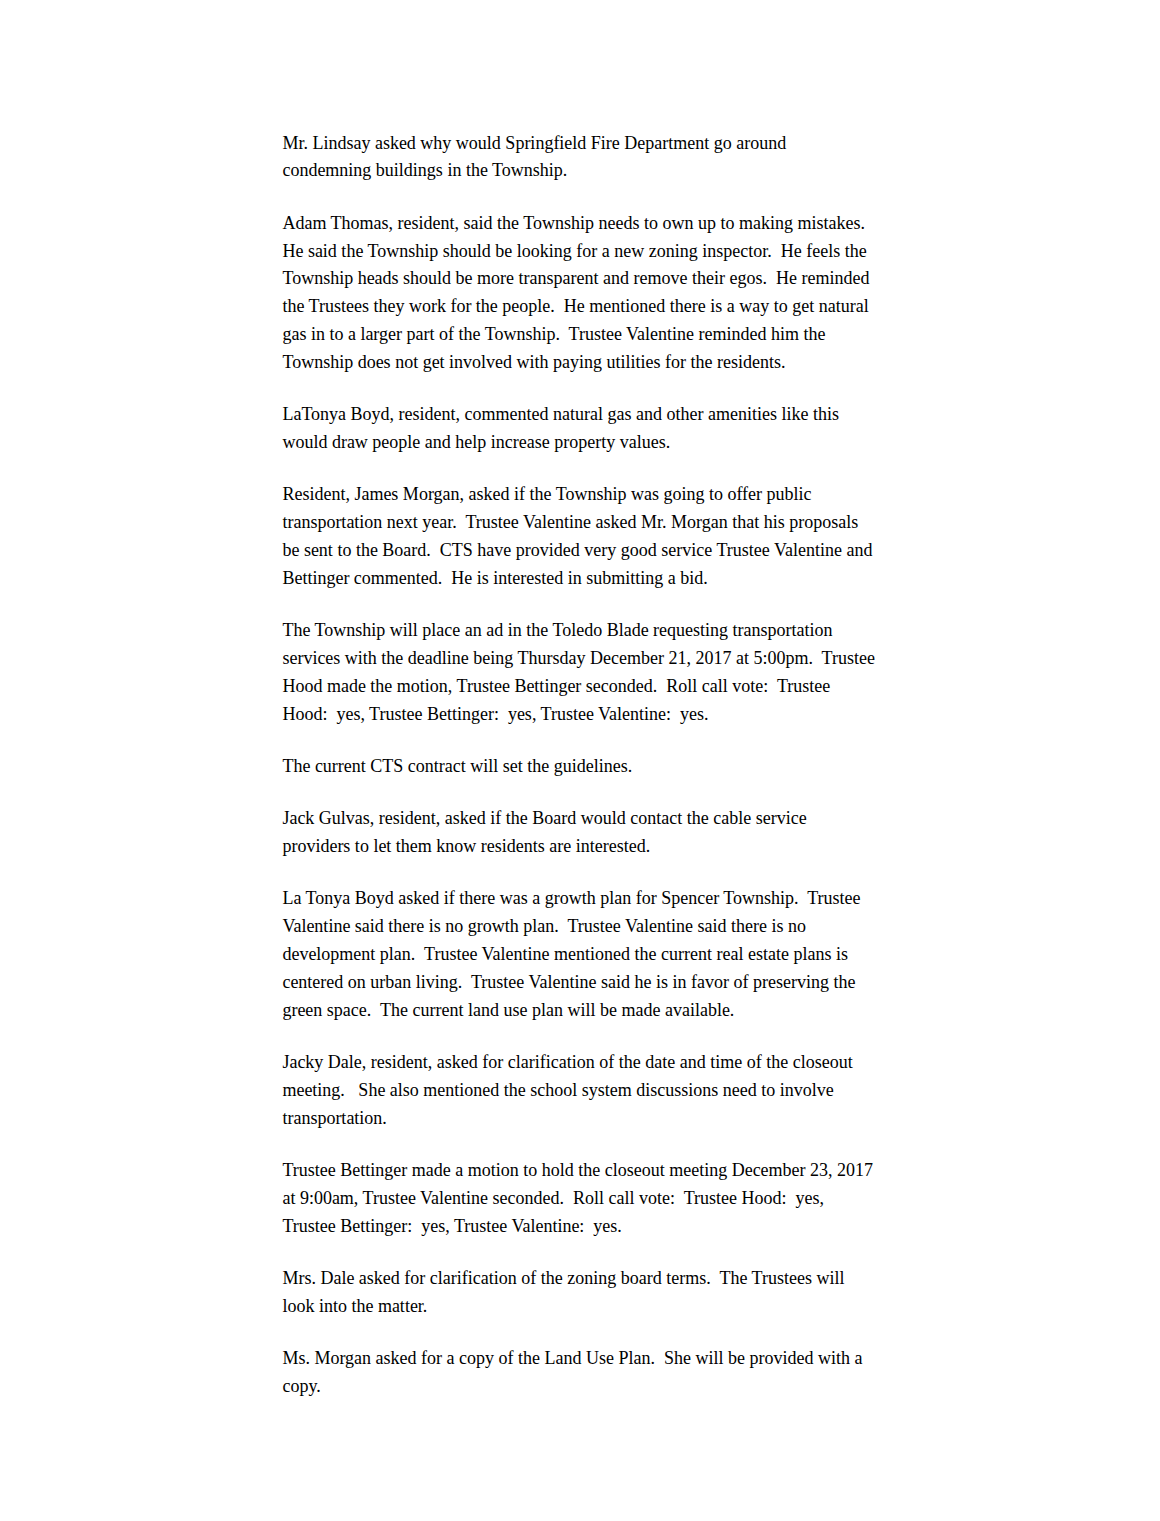Mr. Lindsay asked why would Springfield Fire Department go around condemning buildings in the Township.
Adam Thomas, resident, said the Township needs to own up to making mistakes. He said the Township should be looking for a new zoning inspector. He feels the Township heads should be more transparent and remove their egos. He reminded the Trustees they work for the people. He mentioned there is a way to get natural gas in to a larger part of the Township. Trustee Valentine reminded him the Township does not get involved with paying utilities for the residents.
LaTonya Boyd, resident, commented natural gas and other amenities like this would draw people and help increase property values.
Resident, James Morgan, asked if the Township was going to offer public transportation next year. Trustee Valentine asked Mr. Morgan that his proposals be sent to the Board. CTS have provided very good service Trustee Valentine and Bettinger commented. He is interested in submitting a bid.
The Township will place an ad in the Toledo Blade requesting transportation services with the deadline being Thursday December 21, 2017 at 5:00pm. Trustee Hood made the motion, Trustee Bettinger seconded. Roll call vote: Trustee Hood: yes, Trustee Bettinger: yes, Trustee Valentine: yes.
The current CTS contract will set the guidelines.
Jack Gulvas, resident, asked if the Board would contact the cable service providers to let them know residents are interested.
La Tonya Boyd asked if there was a growth plan for Spencer Township. Trustee Valentine said there is no growth plan. Trustee Valentine said there is no development plan. Trustee Valentine mentioned the current real estate plans is centered on urban living. Trustee Valentine said he is in favor of preserving the green space. The current land use plan will be made available.
Jacky Dale, resident, asked for clarification of the date and time of the closeout meeting. She also mentioned the school system discussions need to involve transportation.
Trustee Bettinger made a motion to hold the closeout meeting December 23, 2017 at 9:00am, Trustee Valentine seconded. Roll call vote: Trustee Hood: yes, Trustee Bettinger: yes, Trustee Valentine: yes.
Mrs. Dale asked for clarification of the zoning board terms. The Trustees will look into the matter.
Ms. Morgan asked for a copy of the Land Use Plan. She will be provided with a copy.